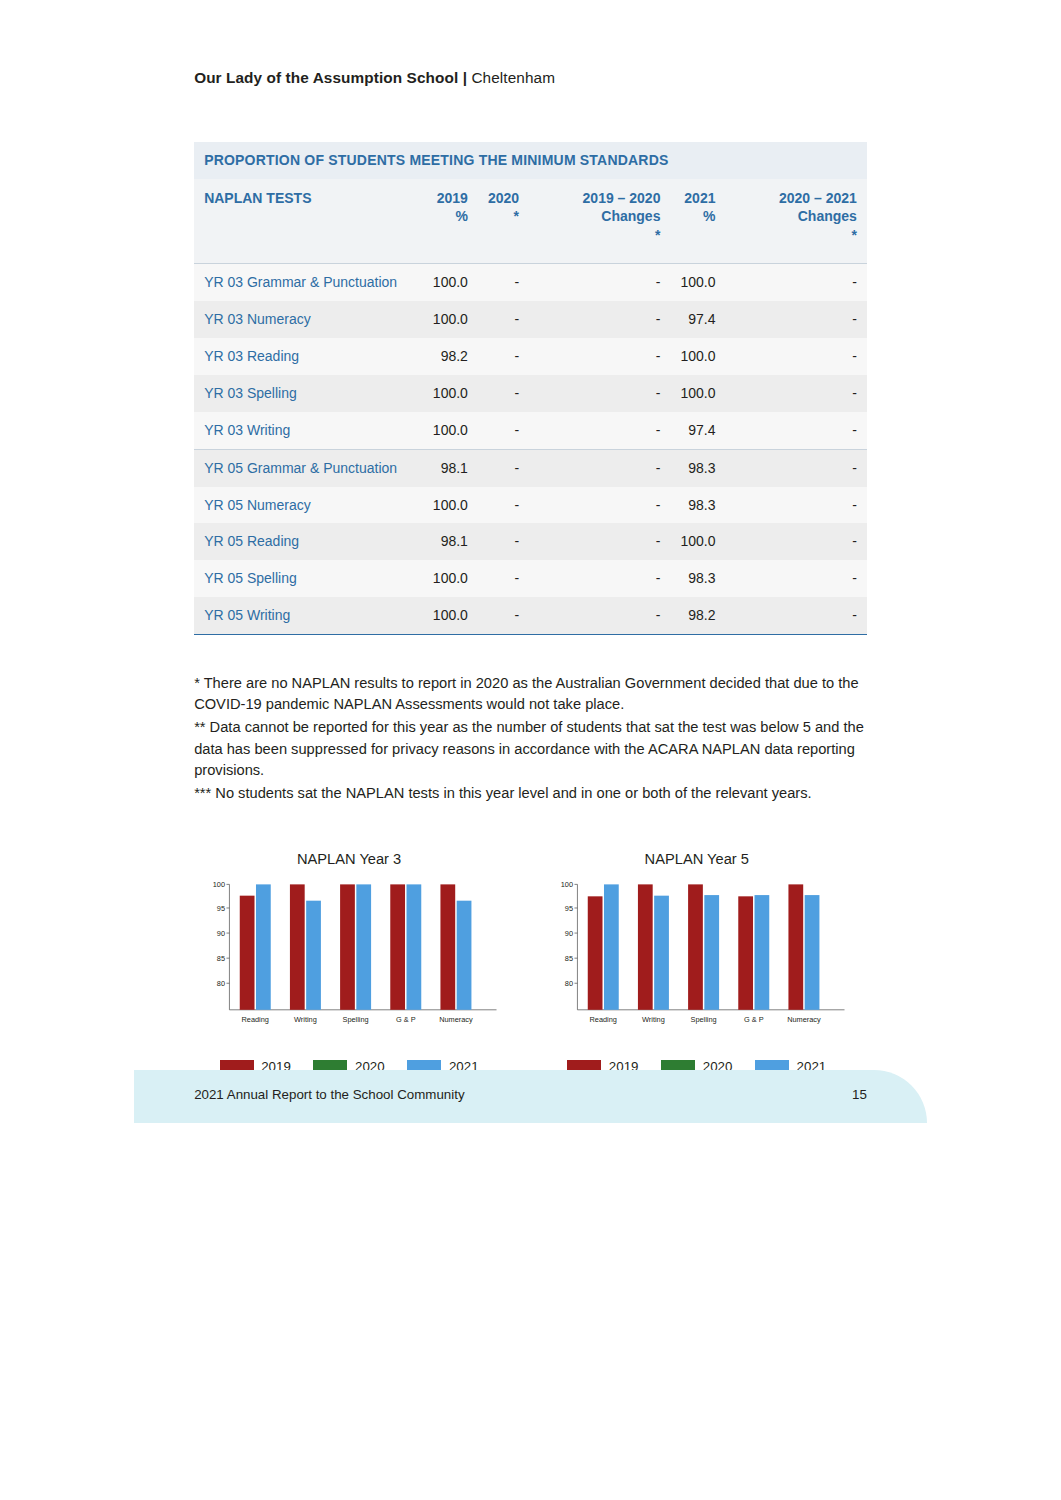Our Lady of the Assumption School | Cheltenham
PROPORTION OF STUDENTS MEETING THE MINIMUM STANDARDS
| NAPLAN TESTS | 2019 % | 2020 * | 2019 – 2020 Changes * | 2021 % | 2020 – 2021 Changes * |
| --- | --- | --- | --- | --- | --- |
| YR 03 Grammar & Punctuation | 100.0 | - | - | 100.0 | - |
| YR 03 Numeracy | 100.0 | - | - | 97.4 | - |
| YR 03 Reading | 98.2 | - | - | 100.0 | - |
| YR 03 Spelling | 100.0 | - | - | 100.0 | - |
| YR 03 Writing | 100.0 | - | - | 97.4 | - |
| YR 05 Grammar & Punctuation | 98.1 | - | - | 98.3 | - |
| YR 05 Numeracy | 100.0 | - | - | 98.3 | - |
| YR 05 Reading | 98.1 | - | - | 100.0 | - |
| YR 05 Spelling | 100.0 | - | - | 98.3 | - |
| YR 05 Writing | 100.0 | - | - | 98.2 | - |
* There are no NAPLAN results to report in 2020 as the Australian Government decided that due to the COVID-19 pandemic NAPLAN Assessments would not take place.
** Data cannot be reported for this year as the number of students that sat the test was below 5 and the data has been suppressed for privacy reasons in accordance with the ACARA NAPLAN data reporting provisions.
*** No students sat the NAPLAN tests in this year level and in one or both of the relevant years.
NAPLAN Year 3
100 95 90 85 80 Reading Writing Spelling G & P Numeracy
2019 2020 2021
NAPLAN Year 5
100 95 90 85 80 Reading Writing Spelling G & P Numeracy
2019 2020 2021
2021 Annual Report to the School Community
15